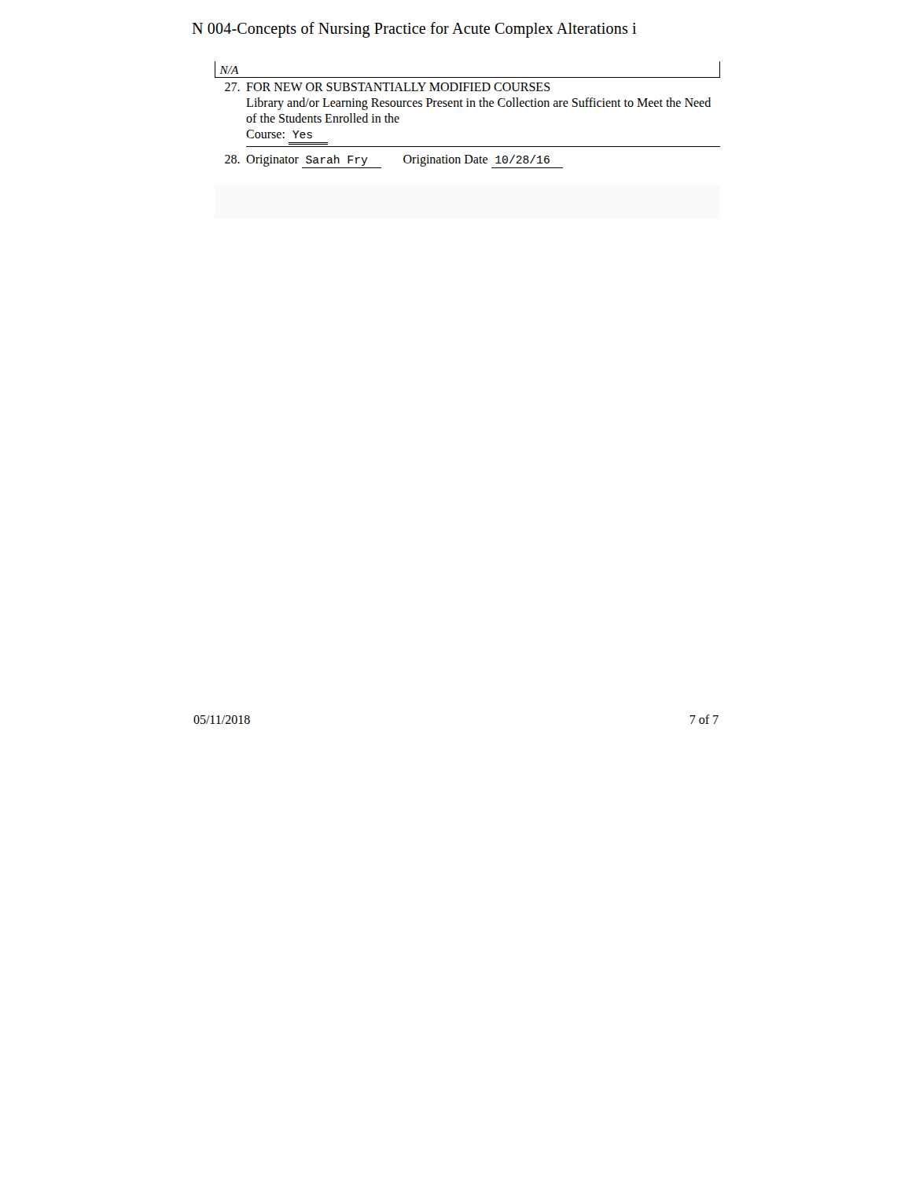N 004-Concepts of Nursing Practice for Acute Complex Alterations i
N/A
27. FOR NEW OR SUBSTANTIALLY MODIFIED COURSES Library and/or Learning Resources Present in the Collection are Sufficient to Meet the Need of the Students Enrolled in the Course: Yes
28. Originator Sarah Fry Origination Date 10/28/16
05/11/2018
7 of 7